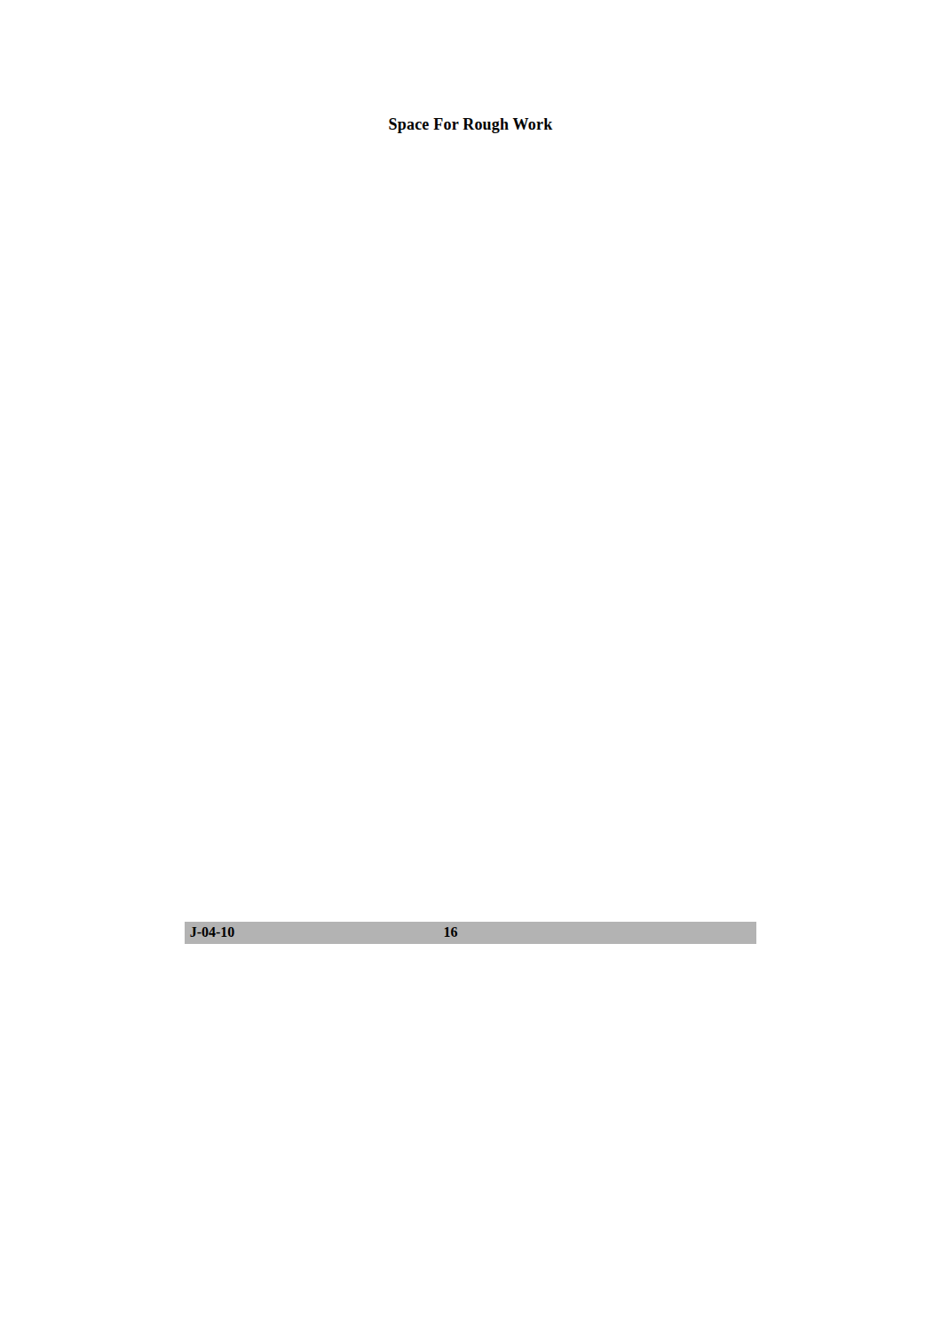Space For Rough Work
J-04-10 16